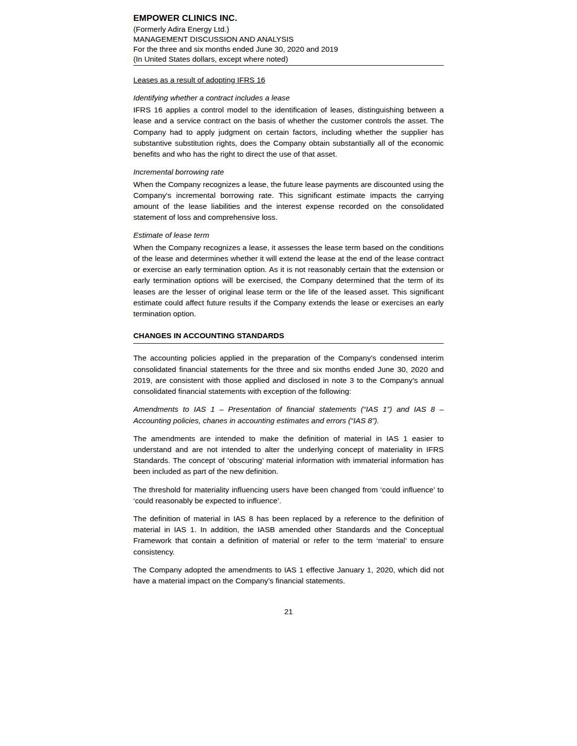EMPOWER CLINICS INC.
(Formerly Adira Energy Ltd.)
MANAGEMENT DISCUSSION AND ANALYSIS
For the three and six months ended June 30, 2020 and 2019
(In United States dollars, except where noted)
Leases as a result of adopting IFRS 16
Identifying whether a contract includes a lease
IFRS 16 applies a control model to the identification of leases, distinguishing between a lease and a service contract on the basis of whether the customer controls the asset. The Company had to apply judgment on certain factors, including whether the supplier has substantive substitution rights, does the Company obtain substantially all of the economic benefits and who has the right to direct the use of that asset.
Incremental borrowing rate
When the Company recognizes a lease, the future lease payments are discounted using the Company’s incremental borrowing rate. This significant estimate impacts the carrying amount of the lease liabilities and the interest expense recorded on the consolidated statement of loss and comprehensive loss.
Estimate of lease term
When the Company recognizes a lease, it assesses the lease term based on the conditions of the lease and determines whether it will extend the lease at the end of the lease contract or exercise an early termination option. As it is not reasonably certain that the extension or early termination options will be exercised, the Company determined that the term of its leases are the lesser of original lease term or the life of the leased asset. This significant estimate could affect future results if the Company extends the lease or exercises an early termination option.
CHANGES IN ACCOUNTING STANDARDS
The accounting policies applied in the preparation of the Company’s condensed interim consolidated financial statements for the three and six months ended June 30, 2020 and 2019, are consistent with those applied and disclosed in note 3 to the Company’s annual consolidated financial statements with exception of the following:
Amendments to IAS 1 – Presentation of financial statements (“IAS 1”) and IAS 8 – Accounting policies, chanes in accounting estimates and errors (“IAS 8”).
The amendments are intended to make the definition of material in IAS 1 easier to understand and are not intended to alter the underlying concept of materiality in IFRS Standards. The concept of ‘obscuring’ material information with immaterial information has been included as part of the new definition.
The threshold for materiality influencing users have been changed from ‘could influence’ to ‘could reasonably be expected to influence’.
The definition of material in IAS 8 has been replaced by a reference to the definition of material in IAS 1. In addition, the IASB amended other Standards and the Conceptual Framework that contain a definition of material or refer to the term ‘material’ to ensure consistency.
The Company adopted the amendments to IAS 1 effective January 1, 2020, which did not have a material impact on the Company’s financial statements.
21